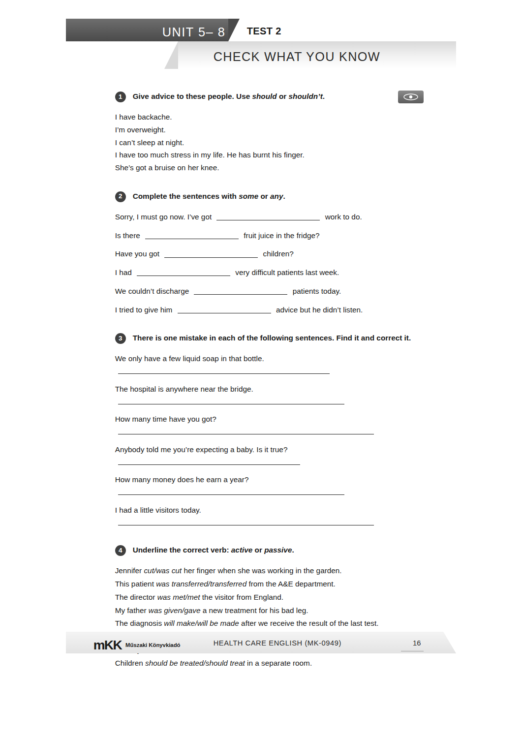UNIT 5– 8
TEST 2
CHECK WHAT YOU KNOW
1
Give advice to these people. Use should or shouldn’t.
I have backache.
I’m overweight.
I can’t sleep at night.
I have too much stress in my life. He has burnt his finger.
She’s got a bruise on her knee.
2
Complete the sentences with some or any.
Sorry, I must go now. I’ve got work to do.
Is there fruit juice in the fridge?
Have you got children?
I had very difficult patients last week.
We couldn’t discharge patients today.
I tried to give him advice but he didn’t listen.
3
There is one mistake in each of the following sentences. Find it and correct it.
We only have a few liquid soap in that bottle.
The hospital is anywhere near the bridge.
How many time have you got?
Anybody told me you’re expecting a baby. Is it true?
How many money does he earn a year?
I had a little visitors today.
4
Underline the correct verb: active or passive.
Jennifer cut/was cut her finger when she was working in the garden.
This patient was transferred/transferred from the A&E department.
The director was met/met the visitor from England.
My father was given/gave a new treatment for his bad leg.
The diagnosis will make/will be made after we receive the result of the last test.
How many people had to take/had to be taken to hospital?
Nobody called/was called the ambulance.
Children should be treated/should treat in a separate room.
mKK Műszaki Könyvkiadó
HEALTH CARE ENGLISH (MK-0949)
16